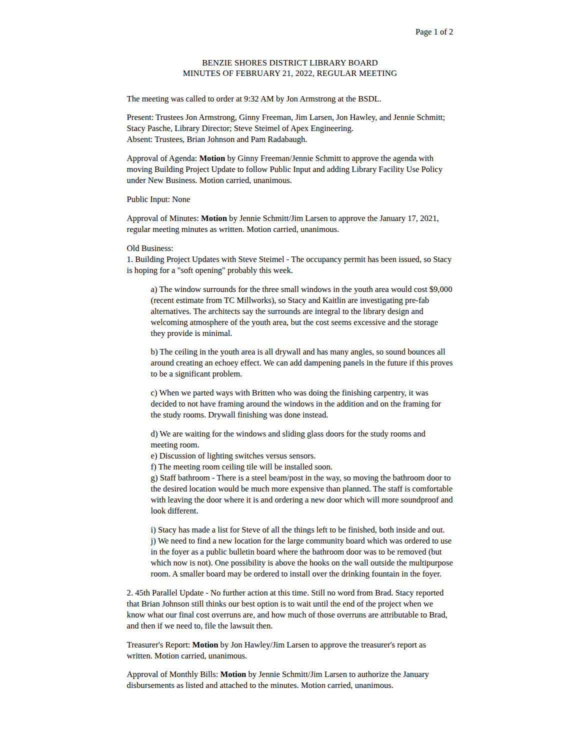Page 1 of 2
BENZIE SHORES DISTRICT LIBRARY BOARD
MINUTES OF FEBRUARY 21, 2022, REGULAR MEETING
The meeting was called to order at 9:32 AM by Jon Armstrong at the BSDL.
Present: Trustees Jon Armstrong, Ginny Freeman, Jim Larsen, Jon Hawley, and Jennie Schmitt; Stacy Pasche, Library Director; Steve Steimel of Apex Engineering.
Absent: Trustees, Brian Johnson and Pam Radabaugh.
Approval of Agenda: Motion by Ginny Freeman/Jennie Schmitt to approve the agenda with moving Building Project Update to follow Public Input and adding Library Facility Use Policy under New Business. Motion carried, unanimous.
Public Input: None
Approval of Minutes: Motion by Jennie Schmitt/Jim Larsen to approve the January 17, 2021, regular meeting minutes as written. Motion carried, unanimous.
Old Business:
1. Building Project Updates with Steve Steimel - The occupancy permit has been issued, so Stacy is hoping for a "soft opening" probably this week.
a) The window surrounds for the three small windows in the youth area would cost $9,000 (recent estimate from TC Millworks), so Stacy and Kaitlin are investigating pre-fab alternatives. The architects say the surrounds are integral to the library design and welcoming atmosphere of the youth area, but the cost seems excessive and the storage they provide is minimal.
b) The ceiling in the youth area is all drywall and has many angles, so sound bounces all around creating an echoey effect. We can add dampening panels in the future if this proves to be a significant problem.
c) When we parted ways with Britten who was doing the finishing carpentry, it was decided to not have framing around the windows in the addition and on the framing for the study rooms. Drywall finishing was done instead.
d) We are waiting for the windows and sliding glass doors for the study rooms and meeting room.
e) Discussion of lighting switches versus sensors.
f) The meeting room ceiling tile will be installed soon.
g) Staff bathroom - There is a steel beam/post in the way, so moving the bathroom door to the desired location would be much more expensive than planned. The staff is comfortable with leaving the door where it is and ordering a new door which will more soundproof and look different.
i) Stacy has made a list for Steve of all the things left to be finished, both inside and out.
j) We need to find a new location for the large community board which was ordered to use in the foyer as a public bulletin board where the bathroom door was to be removed (but which now is not). One possibility is above the hooks on the wall outside the multipurpose room. A smaller board may be ordered to install over the drinking fountain in the foyer.
2. 45th Parallel Update - No further action at this time. Still no word from Brad. Stacy reported that Brian Johnson still thinks our best option is to wait until the end of the project when we know what our final cost overruns are, and how much of those overruns are attributable to Brad, and then if we need to, file the lawsuit then.
Treasurer's Report: Motion by Jon Hawley/Jim Larsen to approve the treasurer's report as written. Motion carried, unanimous.
Approval of Monthly Bills: Motion by Jennie Schmitt/Jim Larsen to authorize the January disbursements as listed and attached to the minutes. Motion carried, unanimous.